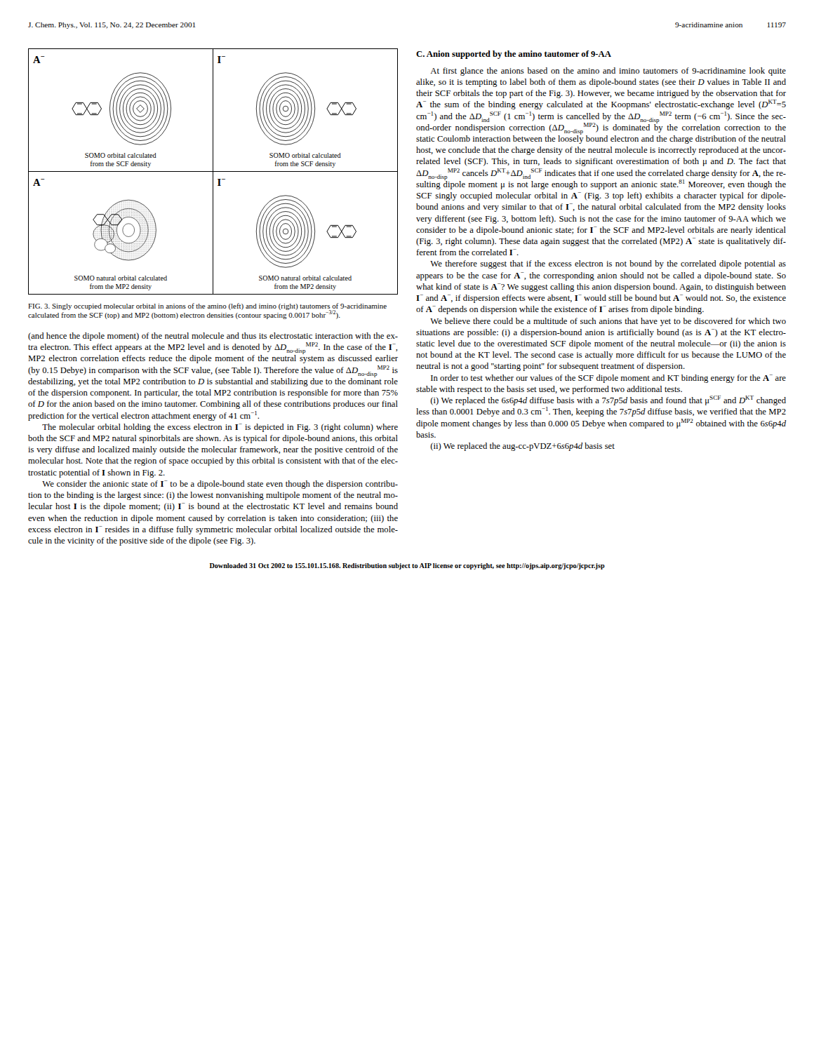J. Chem. Phys., Vol. 115, No. 24, 22 December 2001
9-acridinamine anion 11197
A−
SOMO orbital calculated
from the SCF density
I−
SOMO orbital calculated
from the SCF density
A−
SOMO natural orbital calculated
from the MP2 density
I−
SOMO natural orbital calculated
from the MP2 density
FIG. 3. Singly occupied molecular orbital in anions of the amino (left) and imino (right) tautomers of 9-acridinamine calculated from the SCF (top) and MP2 (bottom) electron densities (contour spacing 0.0017 bohr−3/2).
(and hence the dipole moment) of the neutral molecule and thus its electrostatic interaction with the extra electron. This effect appears at the MP2 level and is denoted by ΔDno-dispMP2. In the case of the I−, MP2 electron correlation effects reduce the dipole moment of the neutral system as discussed earlier (by 0.15 Debye) in comparison with the SCF value, (see Table I). Therefore the value of ΔDno-dispMP2 is destabilizing, yet the total MP2 contribution to D is substantial and stabilizing due to the dominant role of the dispersion component. In particular, the total MP2 contribution is responsible for more than 75% of D for the anion based on the imino tautomer. Combining all of these contributions produces our final prediction for the vertical electron attachment energy of 41 cm−1.
The molecular orbital holding the excess electron in I− is depicted in Fig. 3 (right column) where both the SCF and MP2 natural spinorbitals are shown. As is typical for dipole-bound anions, this orbital is very diffuse and localized mainly outside the molecular framework, near the positive centroid of the molecular host. Note that the region of space occupied by this orbital is consistent with that of the electrostatic potential of I shown in Fig. 2.
We consider the anionic state of I− to be a dipole-bound state even though the dispersion contribution to the binding is the largest since: (i) the lowest nonvanishing multipole moment of the neutral molecular host I is the dipole moment; (ii) I− is bound at the electrostatic KT level and remains bound even when the reduction in dipole moment caused by correlation is taken into consideration; (iii) the excess electron in I− resides in a diffuse fully symmetric molecular orbital localized outside the molecule in the vicinity of the positive side of the dipole (see Fig. 3).
C. Anion supported by the amino tautomer of 9-AA
At first glance the anions based on the amino and imino tautomers of 9-acridinamine look quite alike, so it is tempting to label both of them as dipole-bound states (see their D values in Table II and their SCF orbitals the top part of the Fig. 3). However, we became intrigued by the observation that for A− the sum of the binding energy calculated at the Koopmans' electrostatic-exchange level (DKT=5 cm−1) and the ΔDindSCF (1 cm−1) term is cancelled by the ΔDno-dispMP2 term (−6 cm−1). Since the second-order nondispersion correction (ΔDno-dispMP2) is dominated by the correlation correction to the static Coulomb interaction between the loosely bound electron and the charge distribution of the neutral host, we conclude that the charge density of the neutral molecule is incorrectly reproduced at the uncorrelated level (SCF). This, in turn, leads to significant overestimation of both μ and D. The fact that ΔDno-dispMP2 cancels DKT+ΔDindSCF indicates that if one used the correlated charge density for A, the resulting dipole moment μ is not large enough to support an anionic state.81 Moreover, even though the SCF singly occupied molecular orbital in A− (Fig. 3 top left) exhibits a character typical for dipole-bound anions and very similar to that of I−, the natural orbital calculated from the MP2 density looks very different (see Fig. 3, bottom left). Such is not the case for the imino tautomer of 9-AA which we consider to be a dipole-bound anionic state; for I− the SCF and MP2-level orbitals are nearly identical (Fig. 3, right column). These data again suggest that the correlated (MP2) A− state is qualitatively different from the correlated I−.
We therefore suggest that if the excess electron is not bound by the correlated dipole potential as appears to be the case for A−, the corresponding anion should not be called a dipole-bound state. So what kind of state is A−? We suggest calling this anion dispersion bound. Again, to distinguish between I− and A−, if dispersion effects were absent, I− would still be bound but A− would not. So, the existence of A− depends on dispersion while the existence of I− arises from dipole binding.
We believe there could be a multitude of such anions that have yet to be discovered for which two situations are possible: (i) a dispersion-bound anion is artificially bound (as is A−) at the KT electrostatic level due to the overestimated SCF dipole moment of the neutral molecule—or (ii) the anion is not bound at the KT level. The second case is actually more difficult for us because the LUMO of the neutral is not a good ''starting point'' for subsequent treatment of dispersion.
In order to test whether our values of the SCF dipole moment and KT binding energy for the A− are stable with respect to the basis set used, we performed two additional tests.
(i) We replaced the 6s6p4d diffuse basis with a 7s7p5d basis and found that μSCF and DKT changed less than 0.0001 Debye and 0.3 cm−1. Then, keeping the 7s7p5d diffuse basis, we verified that the MP2 dipole moment changes by less than 0.000 05 Debye when compared to μMP2 obtained with the 6s6p4d basis.
(ii) We replaced the aug-cc-pVDZ+6s6p4d basis set
Downloaded 31 Oct 2002 to 155.101.15.168. Redistribution subject to AIP license or copyright, see http://ojps.aip.org/jcpo/jcpcr.jsp